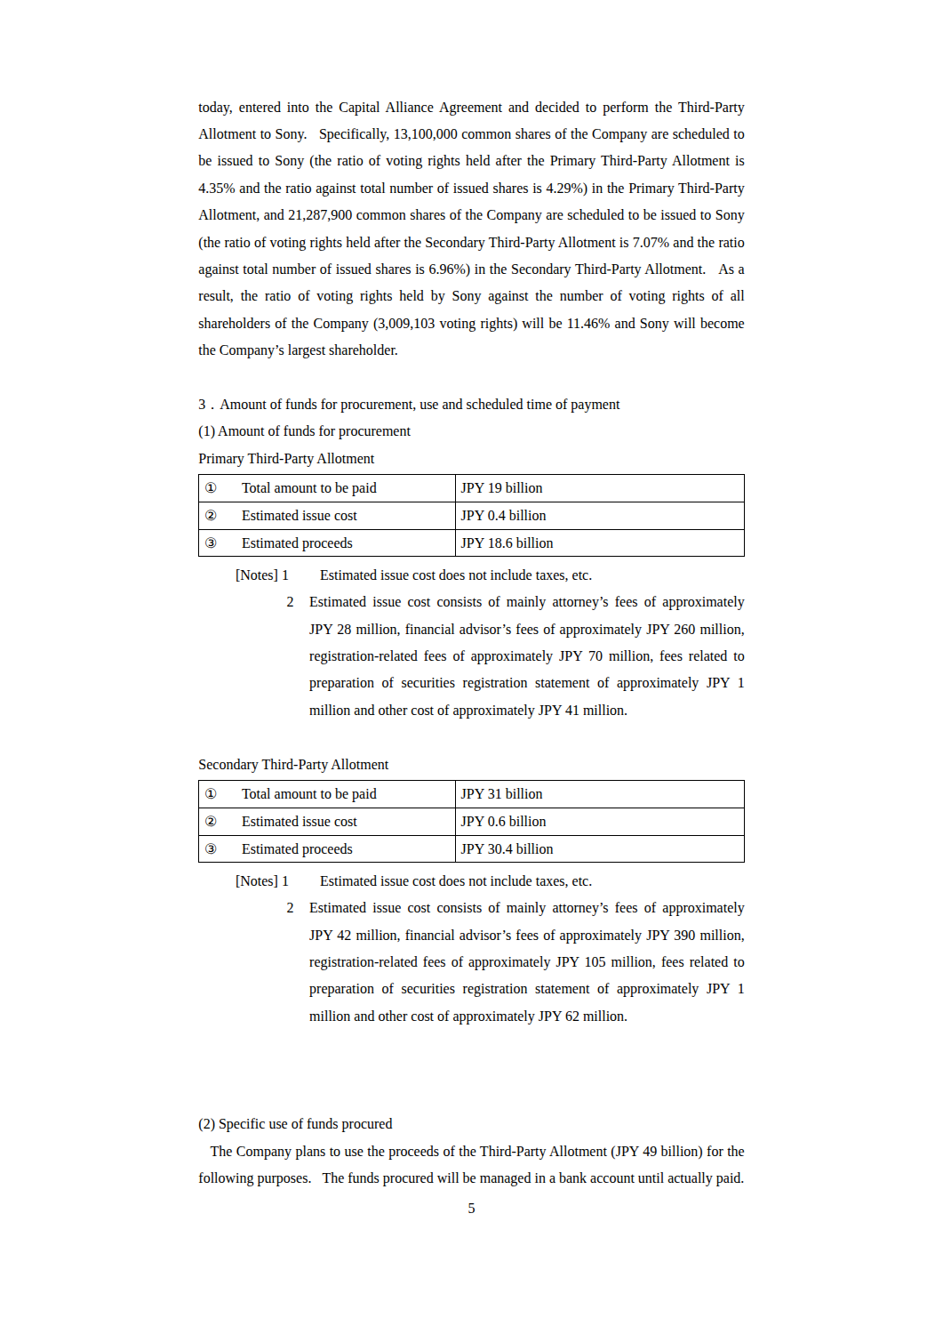today, entered into the Capital Alliance Agreement and decided to perform the Third-Party Allotment to Sony. Specifically, 13,100,000 common shares of the Company are scheduled to be issued to Sony (the ratio of voting rights held after the Primary Third-Party Allotment is 4.35% and the ratio against total number of issued shares is 4.29%) in the Primary Third-Party Allotment, and 21,287,900 common shares of the Company are scheduled to be issued to Sony (the ratio of voting rights held after the Secondary Third-Party Allotment is 7.07% and the ratio against total number of issued shares is 6.96%) in the Secondary Third-Party Allotment. As a result, the ratio of voting rights held by Sony against the number of voting rights of all shareholders of the Company (3,009,103 voting rights) will be 11.46% and Sony will become the Company’s largest shareholder.
3．Amount of funds for procurement, use and scheduled time of payment
(1) Amount of funds for procurement
Primary Third-Party Allotment
| ① Total amount to be paid | JPY 19 billion |
| ② Estimated issue cost | JPY 0.4 billion |
| ③ Estimated proceeds | JPY 18.6 billion |
[Notes] 1
Estimated issue cost does not include taxes, etc.
2
Estimated issue cost consists of mainly attorney’s fees of approximately JPY 28 million, financial advisor’s fees of approximately JPY 260 million, registration-related fees of approximately JPY 70 million, fees related to preparation of securities registration statement of approximately JPY 1 million and other cost of approximately JPY 41 million.
Secondary Third-Party Allotment
| ① Total amount to be paid | JPY 31 billion |
| ② Estimated issue cost | JPY 0.6 billion |
| ③ Estimated proceeds | JPY 30.4 billion |
[Notes] 1
Estimated issue cost does not include taxes, etc.
2
Estimated issue cost consists of mainly attorney’s fees of approximately JPY 42 million, financial advisor’s fees of approximately JPY 390 million, registration-related fees of approximately JPY 105 million, fees related to preparation of securities registration statement of approximately JPY 1 million and other cost of approximately JPY 62 million.
(2) Specific use of funds procured
The Company plans to use the proceeds of the Third-Party Allotment (JPY 49 billion) for the following purposes. The funds procured will be managed in a bank account until actually paid.
5